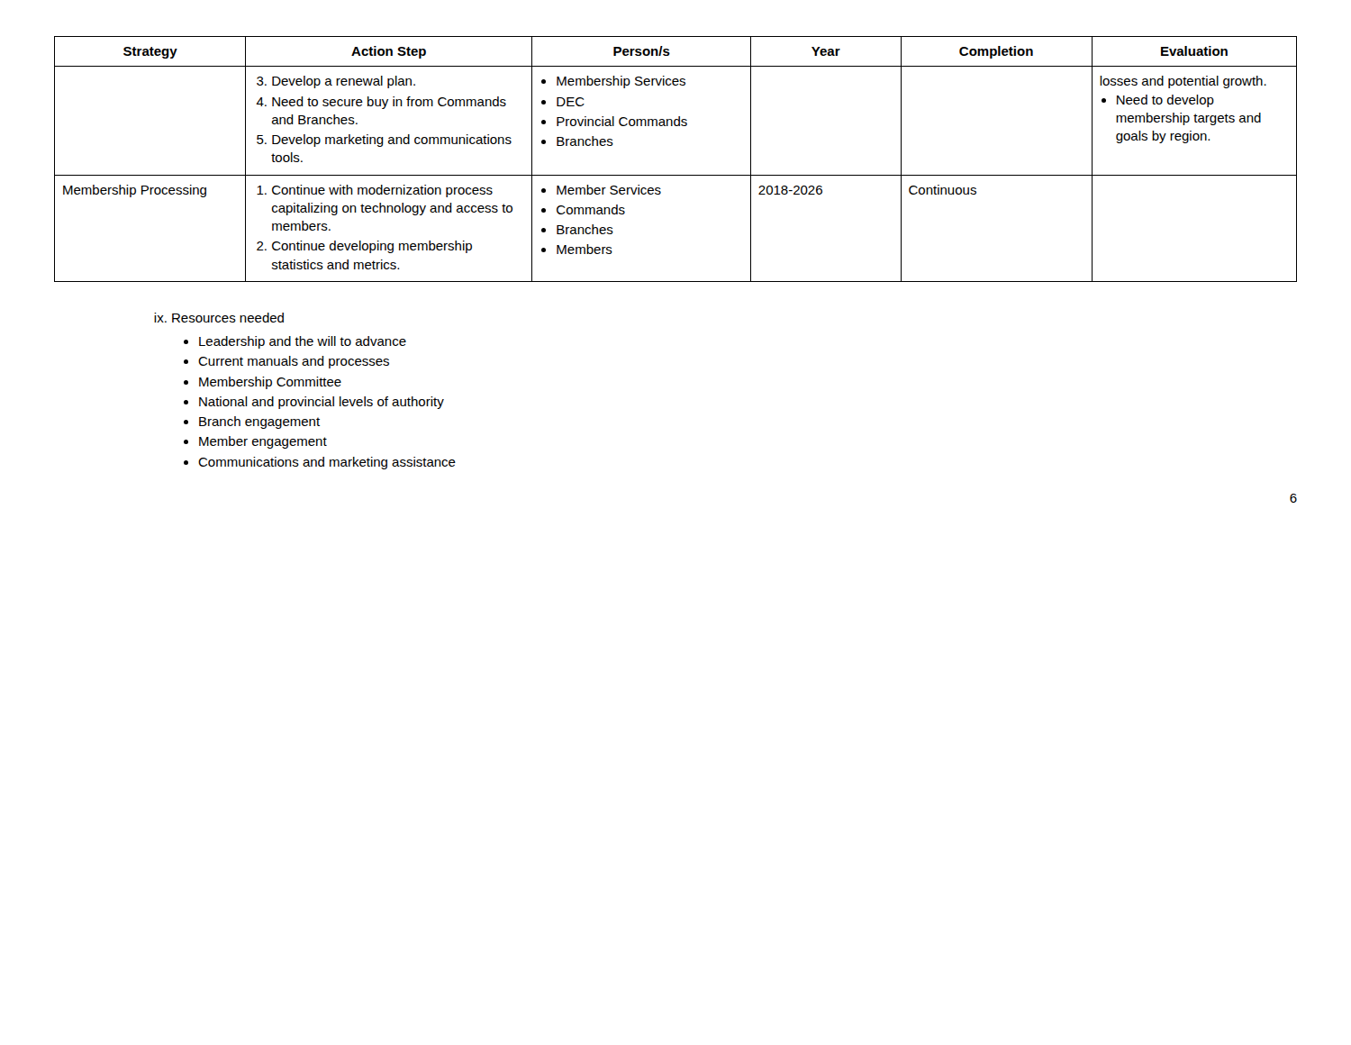| Strategy | Action Step | Person/s | Year | Completion | Evaluation |
| --- | --- | --- | --- | --- | --- |
| | Develop a renewal plan. Need to secure buy in from Commands and Branches. Develop marketing and communications tools. | Membership Services DEC Provincial Commands Branches | | | losses and potential growth. Need to develop membership targets and goals by region. |
| Membership Processing | Continue with modernization process capitalizing on technology and access to members. Continue developing membership statistics and metrics. | Member Services Commands Branches Members | 2018-2026 | Continuous | |
Resources needed
Leadership and the will to advance
Current manuals and processes
Membership Committee
National and provincial levels of authority
Branch engagement
Member engagement
Communications and marketing assistance
6